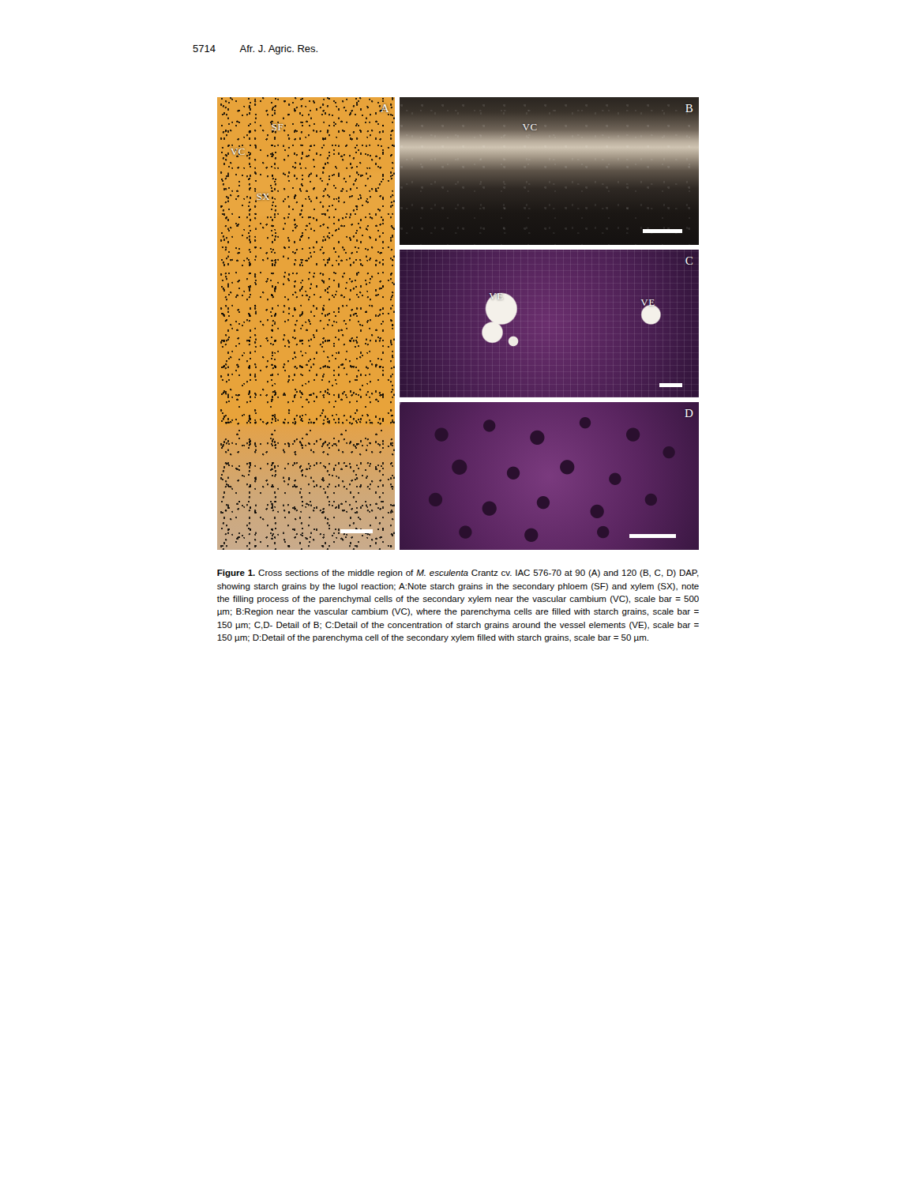5714 Afr. J. Agric. Res.
A SF VC SX
B VC
C VE VE
D
Figure 1. Cross sections of the middle region of M. esculenta Crantz cv. IAC 576-70 at 90 (A) and 120 (B, C, D) DAP, showing starch grains by the lugol reaction; A:Note starch grains in the secondary phloem (SF) and xylem (SX), note the filling process of the parenchymal cells of the secondary xylem near the vascular cambium (VC), scale bar = 500 µm; B:Region near the vascular cambium (VC), where the parenchyma cells are filled with starch grains, scale bar = 150 µm; C,D- Detail of B; C:Detail of the concentration of starch grains around the vessel elements (VE), scale bar = 150 µm; D:Detail of the parenchyma cell of the secondary xylem filled with starch grains, scale bar = 50 µm.